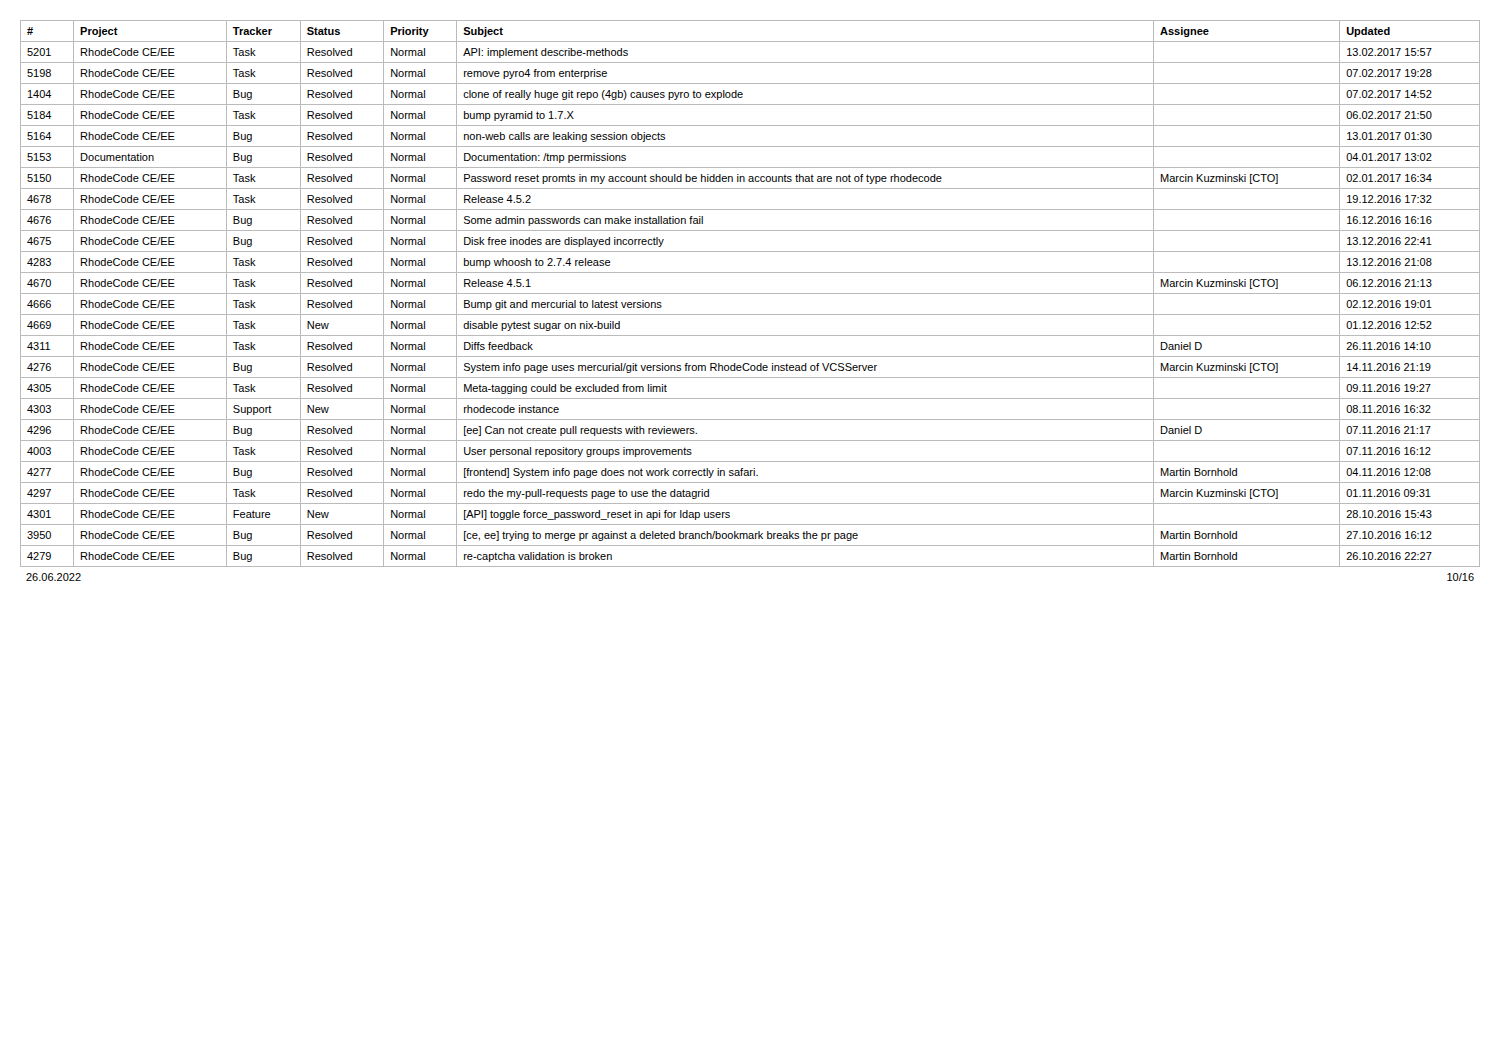| # | Project | Tracker | Status | Priority | Subject | Assignee | Updated |
| --- | --- | --- | --- | --- | --- | --- | --- |
| 5201 | RhodeCode CE/EE | Task | Resolved | Normal | API: implement describe-methods | | 13.02.2017 15:57 |
| 5198 | RhodeCode CE/EE | Task | Resolved | Normal | remove pyro4 from enterprise | | 07.02.2017 19:28 |
| 1404 | RhodeCode CE/EE | Bug | Resolved | Normal | clone of really huge git repo (4gb) causes pyro to explode | | 07.02.2017 14:52 |
| 5184 | RhodeCode CE/EE | Task | Resolved | Normal | bump pyramid to 1.7.X | | 06.02.2017 21:50 |
| 5164 | RhodeCode CE/EE | Bug | Resolved | Normal | non-web calls are leaking session objects | | 13.01.2017 01:30 |
| 5153 | Documentation | Bug | Resolved | Normal | Documentation: /tmp permissions | | 04.01.2017 13:02 |
| 5150 | RhodeCode CE/EE | Task | Resolved | Normal | Password reset promts in my account should be hidden in accounts that are not of type rhodecode | Marcin Kuzminski [CTO] | 02.01.2017 16:34 |
| 4678 | RhodeCode CE/EE | Task | Resolved | Normal | Release 4.5.2 | | 19.12.2016 17:32 |
| 4676 | RhodeCode CE/EE | Bug | Resolved | Normal | Some admin passwords can make installation fail | | 16.12.2016 16:16 |
| 4675 | RhodeCode CE/EE | Bug | Resolved | Normal | Disk free inodes are displayed incorrectly | | 13.12.2016 22:41 |
| 4283 | RhodeCode CE/EE | Task | Resolved | Normal | bump whoosh to 2.7.4 release | | 13.12.2016 21:08 |
| 4670 | RhodeCode CE/EE | Task | Resolved | Normal | Release 4.5.1 | Marcin Kuzminski [CTO] | 06.12.2016 21:13 |
| 4666 | RhodeCode CE/EE | Task | Resolved | Normal | Bump git and mercurial to latest versions | | 02.12.2016 19:01 |
| 4669 | RhodeCode CE/EE | Task | New | Normal | disable pytest sugar on nix-build | | 01.12.2016 12:52 |
| 4311 | RhodeCode CE/EE | Task | Resolved | Normal | Diffs feedback | Daniel D | 26.11.2016 14:10 |
| 4276 | RhodeCode CE/EE | Bug | Resolved | Normal | System info page uses mercurial/git versions from RhodeCode instead of VCSServer | Marcin Kuzminski [CTO] | 14.11.2016 21:19 |
| 4305 | RhodeCode CE/EE | Task | Resolved | Normal | Meta-tagging could be excluded from limit | | 09.11.2016 19:27 |
| 4303 | RhodeCode CE/EE | Support | New | Normal | rhodecode instance | | 08.11.2016 16:32 |
| 4296 | RhodeCode CE/EE | Bug | Resolved | Normal | [ee] Can not create pull requests with reviewers. | Daniel D | 07.11.2016 21:17 |
| 4003 | RhodeCode CE/EE | Task | Resolved | Normal | User personal repository groups improvements | | 07.11.2016 16:12 |
| 4277 | RhodeCode CE/EE | Bug | Resolved | Normal | [frontend] System info page does not work correctly in safari. | Martin Bornhold | 04.11.2016 12:08 |
| 4297 | RhodeCode CE/EE | Task | Resolved | Normal | redo the my-pull-requests page to use the datagrid | Marcin Kuzminski [CTO] | 01.11.2016 09:31 |
| 4301 | RhodeCode CE/EE | Feature | New | Normal | [API] toggle force_password_reset in api for ldap users | | 28.10.2016 15:43 |
| 3950 | RhodeCode CE/EE | Bug | Resolved | Normal | [ce, ee] trying to merge pr against a deleted branch/bookmark breaks the pr page | Martin Bornhold | 27.10.2016 16:12 |
| 4279 | RhodeCode CE/EE | Bug | Resolved | Normal | re-captcha validation is broken | Martin Bornhold | 26.10.2016 22:27 |
| 26.06.2022 | 10/16 |